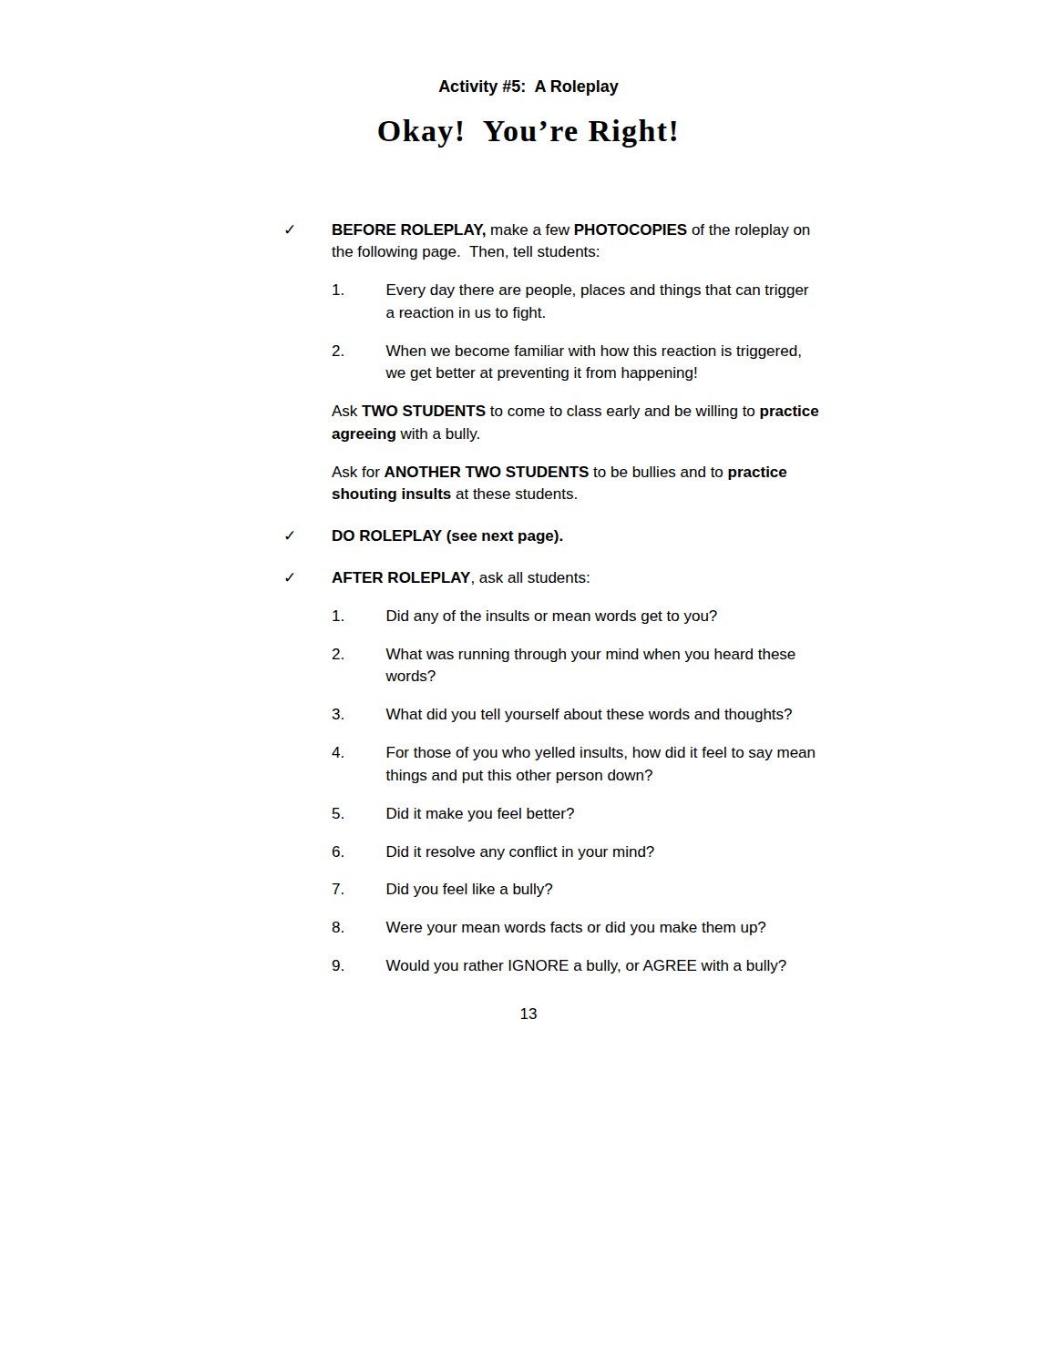Activity #5: A Roleplay
Okay! You’re Right!
✓
BEFORE ROLEPLAY, make a few PHOTOCOPIES of the roleplay on the following page. Then, tell students:
1.
Every day there are people, places and things that can trigger a reaction in us to fight.
2.
When we become familiar with how this reaction is triggered, we get better at preventing it from happening!
Ask TWO STUDENTS to come to class early and be willing to practice agreeing with a bully.
Ask for ANOTHER TWO STUDENTS to be bullies and to practice shouting insults at these students.
✓
DO ROLEPLAY (see next page).
✓
AFTER ROLEPLAY, ask all students:
1.
Did any of the insults or mean words get to you?
2.
What was running through your mind when you heard these words?
3.
What did you tell yourself about these words and thoughts?
4.
For those of you who yelled insults, how did it feel to say mean things and put this other person down?
5.
Did it make you feel better?
6.
Did it resolve any conflict in your mind?
7.
Did you feel like a bully?
8.
Were your mean words facts or did you make them up?
9.
Would you rather IGNORE a bully, or AGREE with a bully?
13